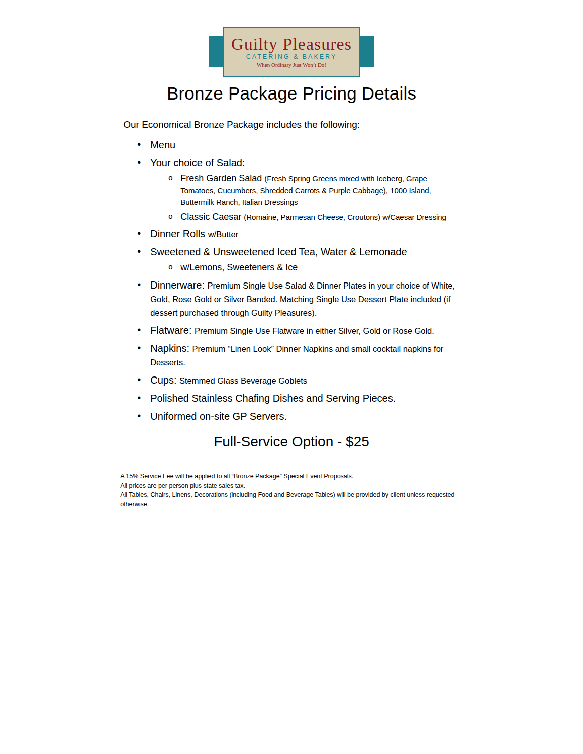Guilty Pleasures
Catering & Bakery
When Ordinary Just Won’t Do!
Bronze Package Pricing Details
Our Economical Bronze Package includes the following:
Menu
Your choice of Salad:
Fresh Garden Salad (Fresh Spring Greens mixed with Iceberg, Grape Tomatoes, Cucumbers, Shredded Carrots & Purple Cabbage), 1000 Island, Buttermilk Ranch, Italian Dressings
Classic Caesar (Romaine, Parmesan Cheese, Croutons) w/Caesar Dressing
Dinner Rolls w/Butter
Sweetened & Unsweetened Iced Tea, Water & Lemonade
w/Lemons, Sweeteners & Ice
Dinnerware: Premium Single Use Salad & Dinner Plates in your choice of White, Gold, Rose Gold or Silver Banded. Matching Single Use Dessert Plate included (if dessert purchased through Guilty Pleasures).
Flatware: Premium Single Use Flatware in either Silver, Gold or Rose Gold.
Napkins: Premium “Linen Look” Dinner Napkins and small cocktail napkins for Desserts.
Cups: Stemmed Glass Beverage Goblets
Polished Stainless Chafing Dishes and Serving Pieces.
Uniformed on-site GP Servers.
Full-Service Option - $25
A 15% Service Fee will be applied to all “Bronze Package” Special Event Proposals.
All prices are per person plus state sales tax.
All Tables, Chairs, Linens, Decorations (including Food and Beverage Tables) will be provided by client unless requested otherwise.